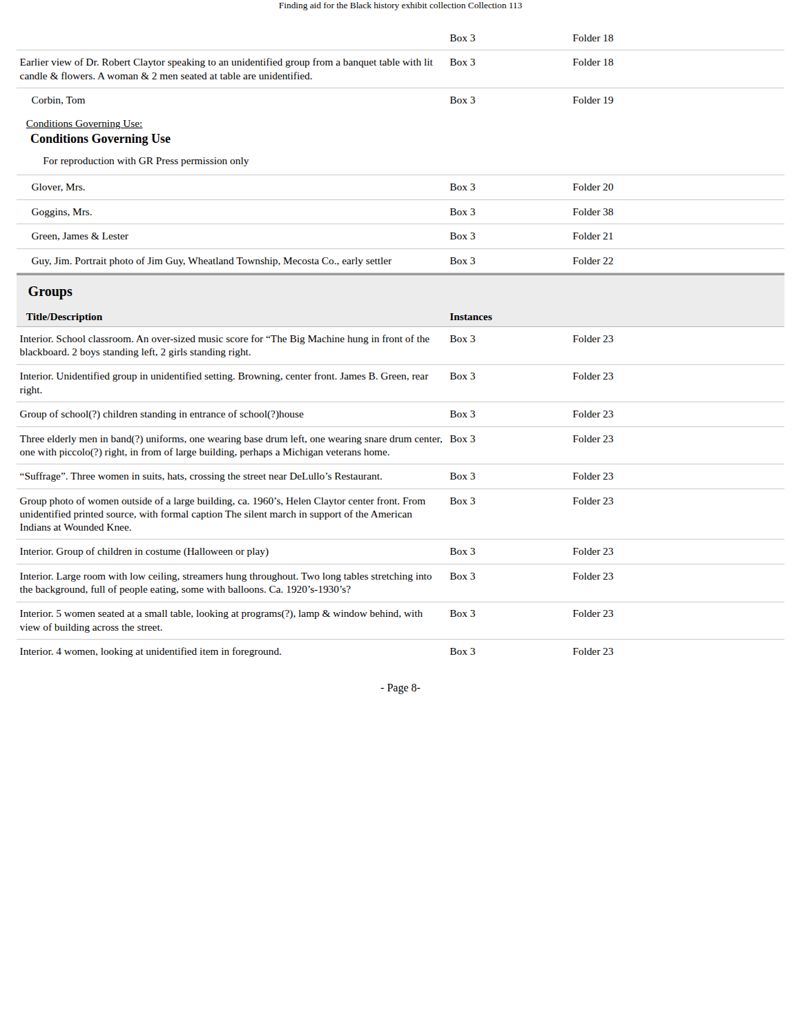Finding aid for the Black history exhibit collection Collection 113
| | Box 3 | Folder 18 |
| Earlier view of Dr. Robert Claytor speaking to an unidentified group from a banquet table with lit candle & flowers. A woman & 2 men seated at table are unidentified. | Box 3 | Folder 18 |
| Corbin, Tom | Box 3 | Folder 19 |
| Conditions Governing Use: Conditions Governing Use For reproduction with GR Press permission only |
| Glover, Mrs. | Box 3 | Folder 20 |
| Goggins, Mrs. | Box 3 | Folder 38 |
| Green, James & Lester | Box 3 | Folder 21 |
| Guy, Jim. Portrait photo of Jim Guy, Wheatland Township, Mecosta Co., early settler | Box 3 | Folder 22 |
| Groups |
| Title/Description | Instances |
| Interior. School classroom. An over-sized music score for “The Big Machine hung in front of the blackboard. 2 boys standing left, 2 girls standing right. | Box 3 | Folder 23 |
| Interior. Unidentified group in unidentified setting. Browning, center front. James B. Green, rear right. | Box 3 | Folder 23 |
| Group of school(?) children standing in entrance of school(?)house | Box 3 | Folder 23 |
| Three elderly men in band(?) uniforms, one wearing base drum left, one wearing snare drum center, one with piccolo(?) right, in from of large building, perhaps a Michigan veterans home. | Box 3 | Folder 23 |
| “Suffrage”. Three women in suits, hats, crossing the street near DeLullo’s Restaurant. | Box 3 | Folder 23 |
| Group photo of women outside of a large building, ca. 1960’s, Helen Claytor center front. From unidentified printed source, with formal caption The silent march in support of the American Indians at Wounded Knee. | Box 3 | Folder 23 |
| Interior. Group of children in costume (Halloween or play) | Box 3 | Folder 23 |
| Interior. Large room with low ceiling, streamers hung throughout. Two long tables stretching into the background, full of people eating, some with balloons. Ca. 1920’s-1930’s? | Box 3 | Folder 23 |
| Interior. 5 women seated at a small table, looking at programs(?), lamp & window behind, with view of building across the street. | Box 3 | Folder 23 |
| Interior. 4 women, looking at unidentified item in foreground. | Box 3 | Folder 23 |
- Page 8-